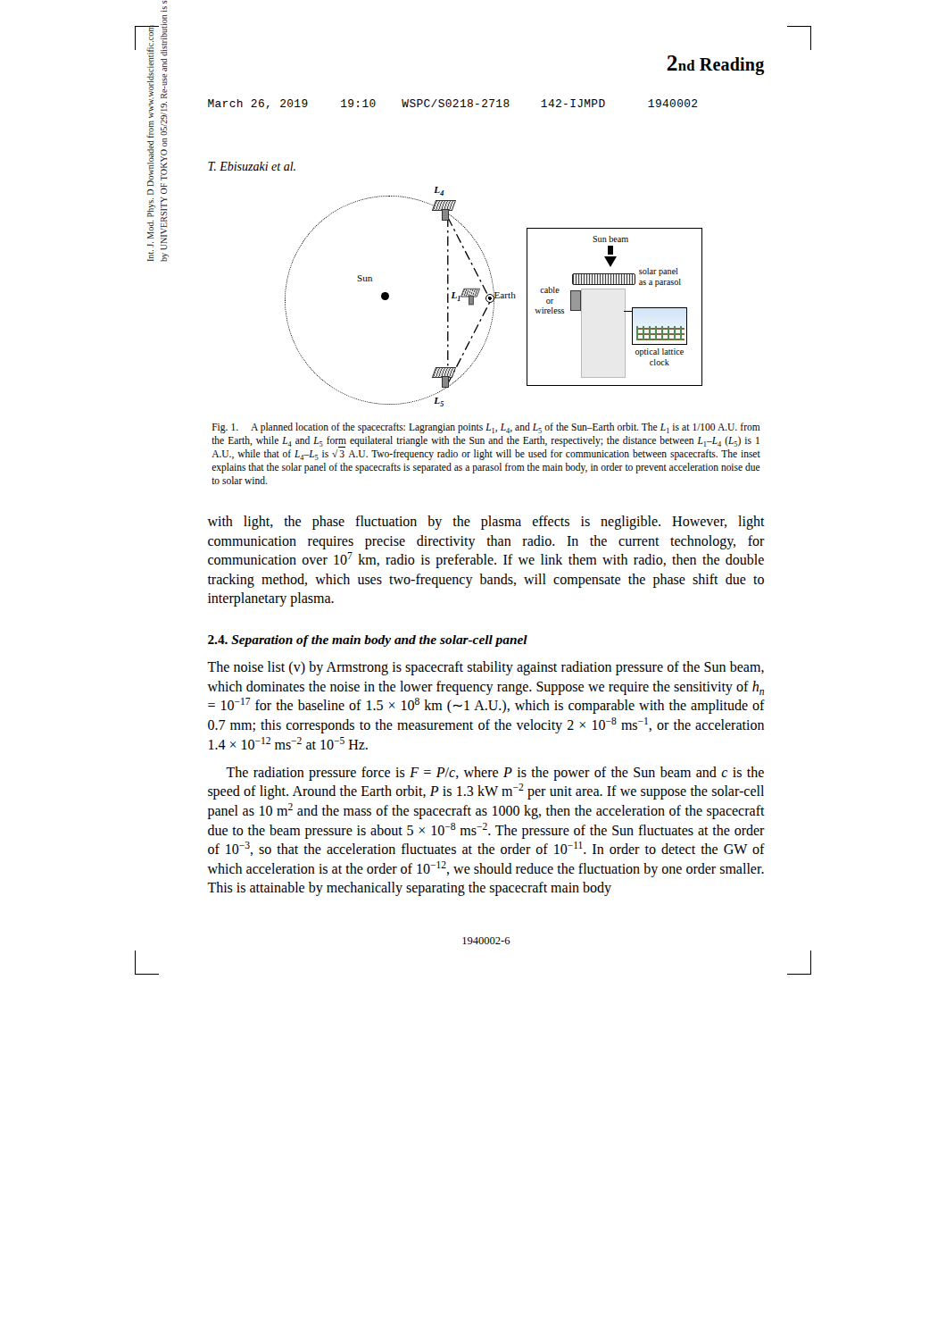2 nd Reading
March 26, 201919:10 WSPC/S0218-2718142-IJMPD 1940002
Int. J. Mod. Phys. D Downloaded from www.worldscientific.com
by UNIVERSITY OF TOKYO on 05/29/19. Re-use and distribution is strictly not permitted, except for Open Access articles.
T. Ebisuzaki et al.
Sun
Earth
L1
L4
L5
Sun beam
solar panel
as a parasol
cable
or
wireless
optical lattice
clock
Fig. 1. A planned location of the spacecrafts: Lagrangian points L1, L4, and L5 of the Sun–Earth orbit. The L1 is at 1/100 A.U. from the Earth, while L4 and L5 form equilateral triangle with the Sun and the Earth, respectively; the distance between L1–L4 (L5) is 1 A.U., while that of L4–L5 is √3 A.U. Two-frequency radio or light will be used for communication between spacecrafts. The inset explains that the solar panel of the spacecrafts is separated as a parasol from the main body, in order to prevent acceleration noise due to solar wind.
with light, the phase fluctuation by the plasma effects is negligible. However, light communication requires precise directivity than radio. In the current technology, for communication over 107 km, radio is preferable. If we link them with radio, then the double tracking method, which uses two-frequency bands, will compensate the phase shift due to interplanetary plasma.
2.4. Separation of the main body and the solar-cell panel
The noise list (v) by Armstrong is spacecraft stability against radiation pressure of the Sun beam, which dominates the noise in the lower frequency range. Suppose we require the sensitivity of hn = 10−17 for the baseline of 1.5 × 108 km (∼1 A.U.), which is comparable with the amplitude of 0.7 mm; this corresponds to the measurement of the velocity 2 × 10−8 ms−1, or the acceleration 1.4 × 10−12 ms−2 at 10−5 Hz.
The radiation pressure force is F = P/c, where P is the power of the Sun beam and c is the speed of light. Around the Earth orbit, P is 1.3 kW m−2 per unit area. If we suppose the solar-cell panel as 10 m2 and the mass of the spacecraft as 1000 kg, then the acceleration of the spacecraft due to the beam pressure is about 5 × 10−8 ms−2. The pressure of the Sun fluctuates at the order of 10−3, so that the acceleration fluctuates at the order of 10−11. In order to detect the GW of which acceleration is at the order of 10−12, we should reduce the fluctuation by one order smaller. This is attainable by mechanically separating the spacecraft main body
1940002-6